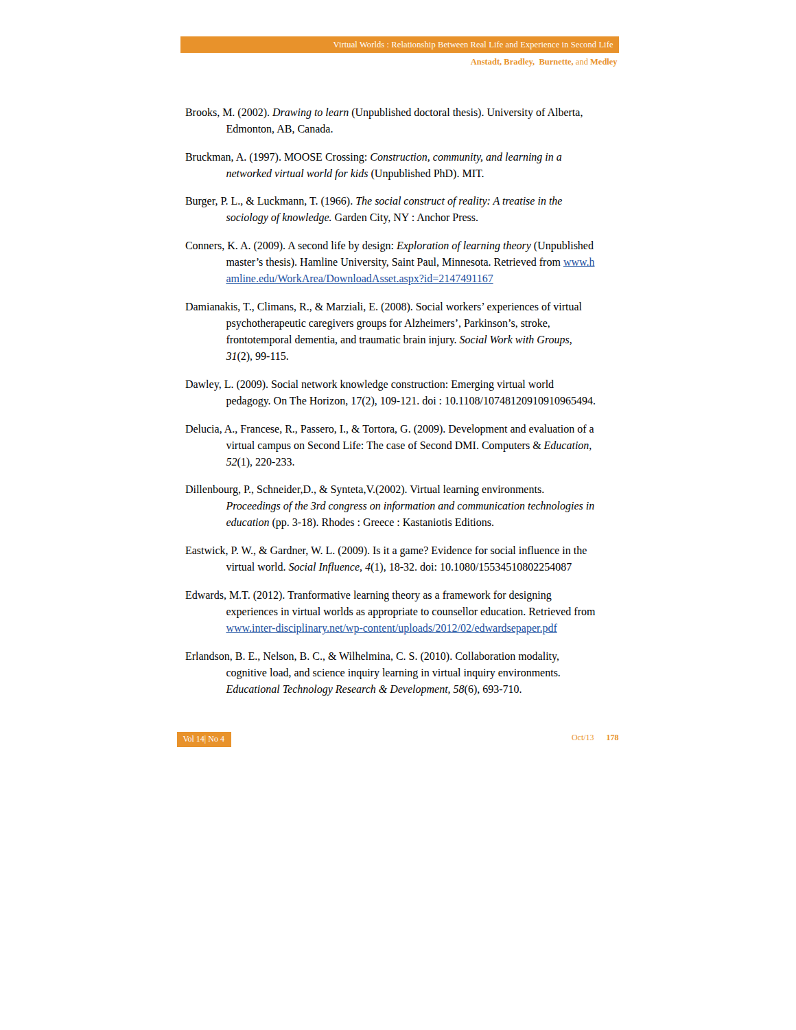Virtual Worlds : Relationship Between Real Life and Experience in Second Life
Anstadt, Bradley, Burnette, and Medley
Brooks, M. (2002). Drawing to learn (Unpublished doctoral thesis). University of Alberta, Edmonton, AB, Canada.
Bruckman, A. (1997). MOOSE Crossing: Construction, community, and learning in a networked virtual world for kids (Unpublished PhD). MIT.
Burger, P. L., & Luckmann, T. (1966). The social construct of reality: A treatise in the sociology of knowledge. Garden City, NY : Anchor Press.
Conners, K. A. (2009). A second life by design: Exploration of learning theory (Unpublished master’s thesis). Hamline University, Saint Paul, Minnesota. Retrieved from www.hamline.edu/WorkArea/DownloadAsset.aspx?id=2147491167
Damianakis, T., Climans, R., & Marziali, E. (2008). Social workers’ experiences of virtual psychotherapeutic caregivers groups for Alzheimers’, Parkinson’s, stroke, frontotemporal dementia, and traumatic brain injury. Social Work with Groups, 31(2), 99-115.
Dawley, L. (2009). Social network knowledge construction: Emerging virtual world pedagogy. On The Horizon, 17(2), 109-121. doi : 10.1108/10748120910910965494.
Delucia, A., Francese, R., Passero, I., & Tortora, G. (2009). Development and evaluation of a virtual campus on Second Life: The case of Second DMI. Computers & Education, 52(1), 220-233.
Dillenbourg, P., Schneider,D., & Synteta,V.(2002). Virtual learning environments. Proceedings of the 3rd congress on information and communication technologies in education (pp. 3-18). Rhodes : Greece : Kastaniotis Editions.
Eastwick, P. W., & Gardner, W. L. (2009). Is it a game? Evidence for social influence in the virtual world. Social Influence, 4(1), 18-32. doi: 10.1080/15534510802254087
Edwards, M.T. (2012). Tranformative learning theory as a framework for designing experiences in virtual worlds as appropriate to counsellor education. Retrieved from www.inter-disciplinary.net/wp-content/uploads/2012/02/edwardsepaper.pdf
Erlandson, B. E., Nelson, B. C., & Wilhelmina, C. S. (2010). Collaboration modality, cognitive load, and science inquiry learning in virtual inquiry environments. Educational Technology Research & Development, 58(6), 693-710.
Vol 14| No 4
Oct/13
178